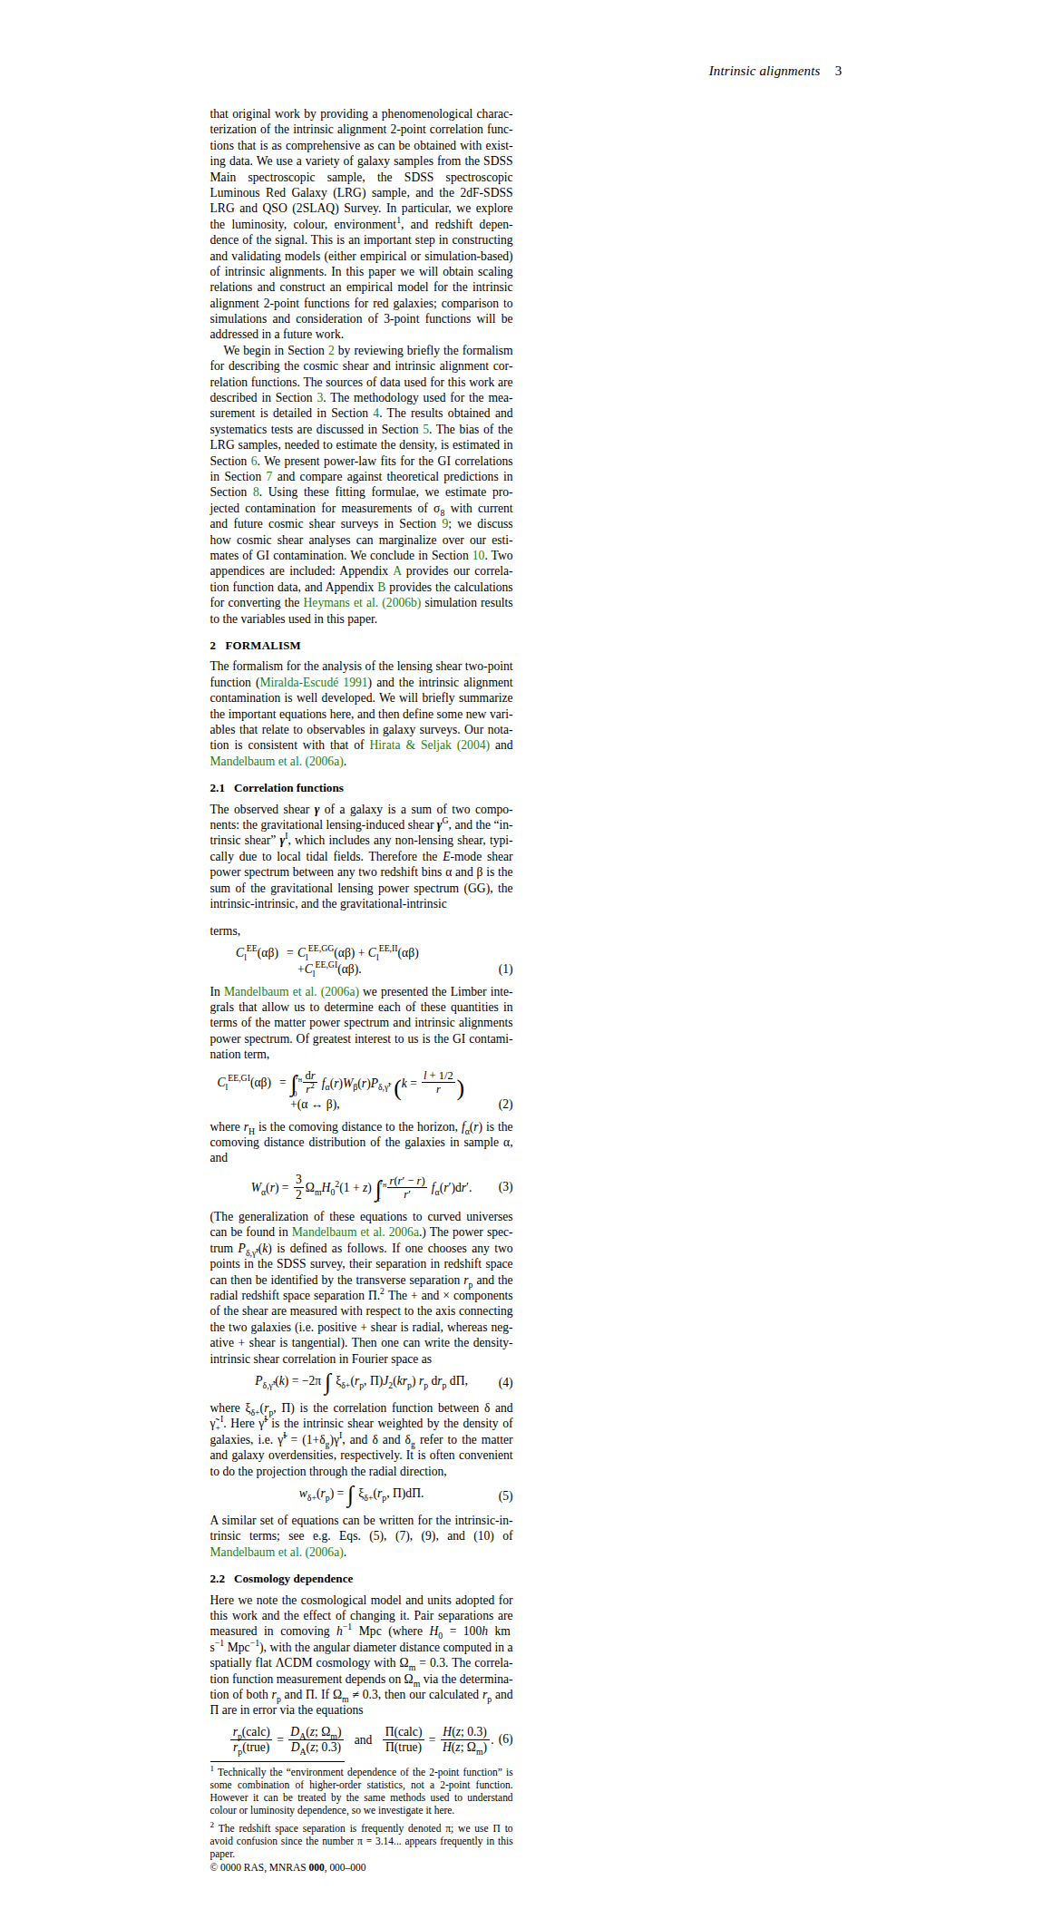Intrinsic alignments3
that original work by providing a phenomenological characterization of the intrinsic alignment 2-point correlation functions that is as comprehensive as can be obtained with existing data. We use a variety of galaxy samples from the SDSS Main spectroscopic sample, the SDSS spectroscopic Luminous Red Galaxy (LRG) sample, and the 2dF-SDSS LRG and QSO (2SLAQ) Survey. In particular, we explore the luminosity, colour, environment1, and redshift dependence of the signal. This is an important step in constructing and validating models (either empirical or simulation-based) of intrinsic alignments. In this paper we will obtain scaling relations and construct an empirical model for the intrinsic alignment 2-point functions for red galaxies; comparison to simulations and consideration of 3-point functions will be addressed in a future work.
We begin in Section 2 by reviewing briefly the formalism for describing the cosmic shear and intrinsic alignment correlation functions. The sources of data used for this work are described in Section 3. The methodology used for the measurement is detailed in Section 4. The results obtained and systematics tests are discussed in Section 5. The bias of the LRG samples, needed to estimate the density, is estimated in Section 6. We present power-law fits for the GI correlations in Section 7 and compare against theoretical predictions in Section 8. Using these fitting formulae, we estimate projected contamination for measurements of σ8 with current and future cosmic shear surveys in Section 9; we discuss how cosmic shear analyses can marginalize over our estimates of GI contamination. We conclude in Section 10. Two appendices are included: Appendix A provides our correlation function data, and Appendix B provides the calculations for converting the Heymans et al. (2006b) simulation results to the variables used in this paper.
2 FORMALISM
The formalism for the analysis of the lensing shear two-point function (Miralda-Escudé 1991) and the intrinsic alignment contamination is well developed. We will briefly summarize the important equations here, and then define some new variables that relate to observables in galaxy surveys. Our notation is consistent with that of Hirata & Seljak (2004) and Mandelbaum et al. (2006a).
2.1 Correlation functions
The observed shear γ of a galaxy is a sum of two components: the gravitational lensing-induced shear γG, and the “intrinsic shear” γI, which includes any non-lensing shear, typically due to local tidal fields. Therefore the E-mode shear power spectrum between any two redshift bins α and β is the sum of the gravitational lensing power spectrum (GG), the intrinsic-intrinsic, and the gravitational-intrinsic
terms,
| C l EE (αβ) | = | C l EE,GG (αβ) + C l EE,II (αβ) | |
| | | + C l EE,GI (αβ). | (1) |
In Mandelbaum et al. (2006a) we presented the Limber integrals that allow us to determine each of these quantities in terms of the matter power spectrum and intrinsic alignments power spectrum. Of greatest interest to us is the GI contamination term,
| C l EE,GI (αβ) | = | ∫ r H 0 d r r 2 f α ( r ) W β ( r ) P δ,γ̃ I ( k = l + 1/2 r ) | |
| | | +(α ↔ β), | (2) |
where rH is the comoving distance to the horizon, fα(r) is the comoving distance distribution of the galaxies in sample α, and
Wα(r) = 32 ΩmH02(1 + z) ∫rH r r(r′ − r) r′ fα(r′)dr′. (3)
(The generalization of these equations to curved universes can be found in Mandelbaum et al. 2006a.) The power spectrum Pδ,γ̃I(k) is defined as follows. If one chooses any two points in the SDSS survey, their separation in redshift space can then be identified by the transverse separation rp and the radial redshift space separation Π.2 The + and × components of the shear are measured with respect to the axis connecting the two galaxies (i.e. positive + shear is radial, whereas negative + shear is tangential). Then one can write the density-intrinsic shear correlation in Fourier space as
Pδ,γ̃I(k) = −2π ∫ ξδ+(rp, Π)J2(krp) rp drp dΠ, (4)
where ξδ+(rp, Π) is the correlation function between δ and γ̃+I. Here γ̃I is the intrinsic shear weighted by the density of galaxies, i.e. γ̃I = (1+δg)γI, and δ and δg refer to the matter and galaxy overdensities, respectively. It is often convenient to do the projection through the radial direction,
wδ+(rp) = ∫ ξδ+(rp, Π)dΠ. (5)
A similar set of equations can be written for the intrinsic-intrinsic terms; see e.g. Eqs. (5), (7), (9), and (10) of Mandelbaum et al. (2006a).
2.2 Cosmology dependence
Here we note the cosmological model and units adopted for this work and the effect of changing it. Pair separations are measured in comoving h−1 Mpc (where H0 = 100h km s−1 Mpc−1), with the angular diameter distance computed in a spatially flat ΛCDM cosmology with Ωm = 0.3. The correlation function measurement depends on Ωm via the determination of both rp and Π. If Ωm ≠ 0.3, then our calculated rp and Π are in error via the equations
rp(calc) rp(true) = DA(z; Ωm) DA(z; 0.3) and Π(calc) Π(true) = H(z; 0.3) H(z; Ωm). (6)
1 Technically the “environment dependence of the 2-point function” is some combination of higher-order statistics, not a 2-point function. However it can be treated by the same methods used to understand colour or luminosity dependence, so we investigate it here.
2 The redshift space separation is frequently denoted π; we use Π to avoid confusion since the number π = 3.14... appears frequently in this paper.
© 0000 RAS, MNRAS 000, 000–000